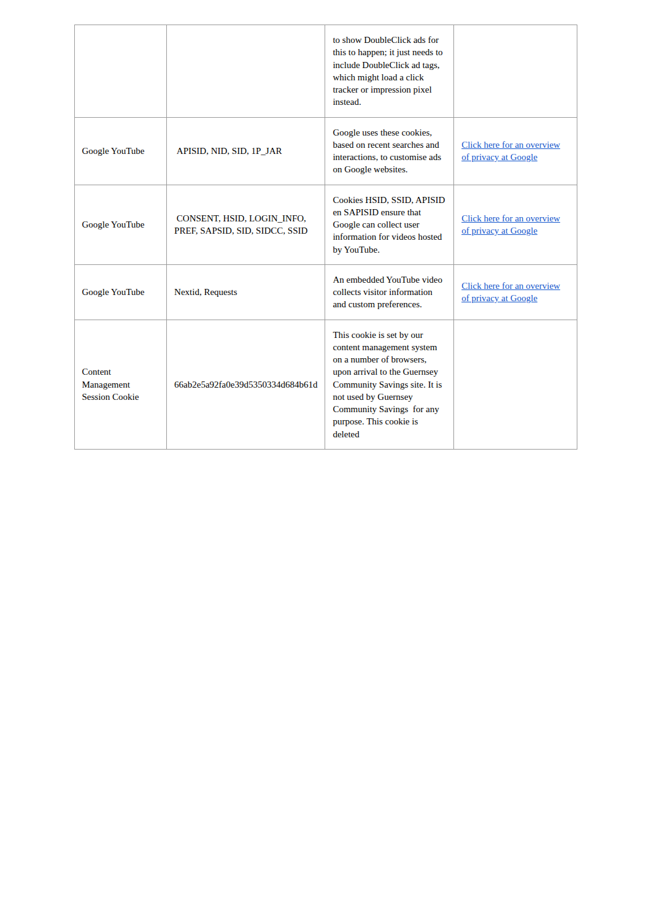| | | to show DoubleClick ads for this to happen; it just needs to include DoubleClick ad tags, which might load a click tracker or impression pixel instead. | |
| Google YouTube | APISID, NID, SID, 1P_JAR | Google uses these cookies, based on recent searches and interactions, to customise ads on Google websites. | Click here for an overview of privacy at Google |
| Google YouTube | CONSENT, HSID, LOGIN_INFO, PREF, SAPSID, SID, SIDCC, SSID | Cookies HSID, SSID, APISID en SAPISID ensure that Google can collect user information for videos hosted by YouTube. | Click here for an overview of privacy at Google |
| Google YouTube | Nextid, Requests | An embedded YouTube video collects visitor information and custom preferences. | Click here for an overview of privacy at Google |
| Content Management Session Cookie | 66ab2e5a92fa0e39d5350334d684b61d | This cookie is set by our content management system on a number of browsers, upon arrival to the Guernsey Community Savings site. It is not used by Guernsey Community Savings for any purpose. This cookie is deleted | |